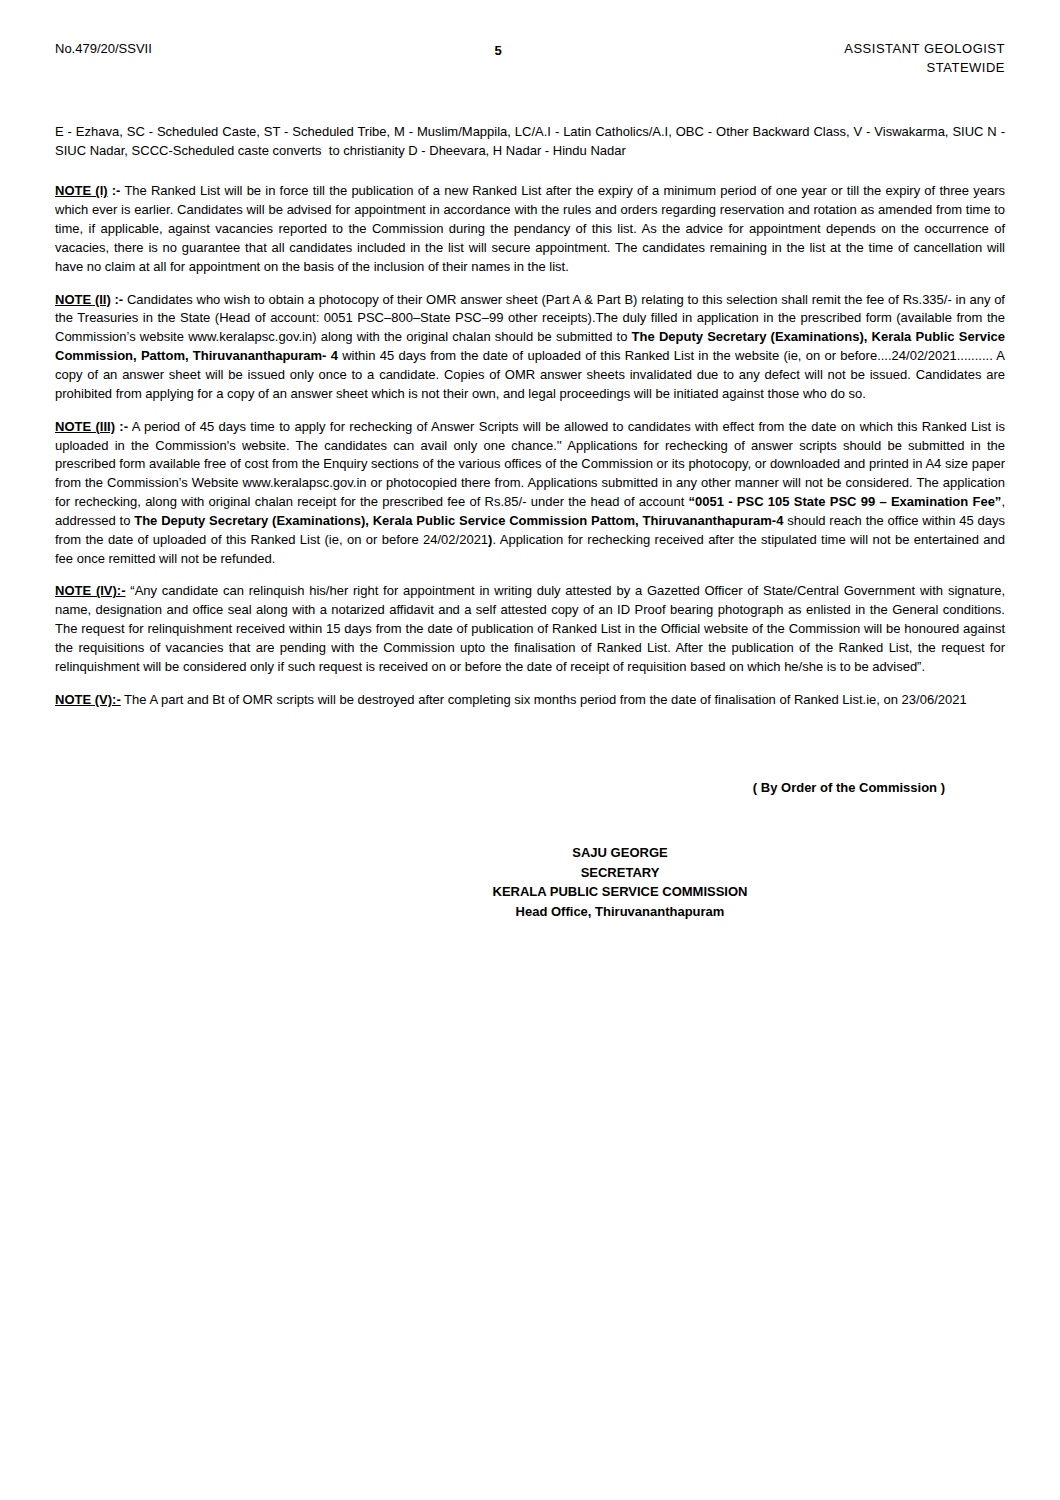No.479/20/SSVII
5
ASSISTANT GEOLOGIST
STATEWIDE
E - Ezhava, SC - Scheduled Caste, ST - Scheduled Tribe, M - Muslim/Mappila, LC/A.I - Latin Catholics/A.I, OBC - Other Backward Class, V - Viswakarma, SIUC N - SIUC Nadar, SCCC-Scheduled caste converts to christianity D - Dheevara, H Nadar - Hindu Nadar
NOTE (I) :- The Ranked List will be in force till the publication of a new Ranked List after the expiry of a minimum period of one year or till the expiry of three years which ever is earlier. Candidates will be advised for appointment in accordance with the rules and orders regarding reservation and rotation as amended from time to time, if applicable, against vacancies reported to the Commission during the pendancy of this list. As the advice for appointment depends on the occurrence of vacacies, there is no guarantee that all candidates included in the list will secure appointment. The candidates remaining in the list at the time of cancellation will have no claim at all for appointment on the basis of the inclusion of their names in the list.
NOTE (II) :- Candidates who wish to obtain a photocopy of their OMR answer sheet (Part A & Part B) relating to this selection shall remit the fee of Rs.335/- in any of the Treasuries in the State (Head of account: 0051 PSC–800–State PSC–99 other receipts).The duly filled in application in the prescribed form (available from the Commission’s website www.keralapsc.gov.in) along with the original chalan should be submitted to The Deputy Secretary (Examinations), Kerala Public Service Commission, Pattom, Thiruvananthapuram- 4 within 45 days from the date of uploaded of this Ranked List in the website (ie, on or before....24/02/2021.......... A copy of an answer sheet will be issued only once to a candidate. Copies of OMR answer sheets invalidated due to any defect will not be issued. Candidates are prohibited from applying for a copy of an answer sheet which is not their own, and legal proceedings will be initiated against those who do so.
NOTE (III) :- A period of 45 days time to apply for rechecking of Answer Scripts will be allowed to candidates with effect from the date on which this Ranked List is uploaded in the Commission's website. The candidates can avail only one chance.'' Applications for rechecking of answer scripts should be submitted in the prescribed form available free of cost from the Enquiry sections of the various offices of the Commission or its photocopy, or downloaded and printed in A4 size paper from the Commission’s Website www.keralapsc.gov.in or photocopied there from. Applications submitted in any other manner will not be considered. The application for rechecking, along with original chalan receipt for the prescribed fee of Rs.85/- under the head of account “0051 - PSC 105 State PSC 99 – Examination Fee”, addressed to The Deputy Secretary (Examinations), Kerala Public Service Commission Pattom, Thiruvananthapuram-4 should reach the office within 45 days from the date of uploaded of this Ranked List (ie, on or before 24/02/2021). Application for rechecking received after the stipulated time will not be entertained and fee once remitted will not be refunded.
NOTE (IV):- “Any candidate can relinquish his/her right for appointment in writing duly attested by a Gazetted Officer of State/Central Government with signature, name, designation and office seal along with a notarized affidavit and a self attested copy of an ID Proof bearing photograph as enlisted in the General conditions. The request for relinquishment received within 15 days from the date of publication of Ranked List in the Official website of the Commission will be honoured against the requisitions of vacancies that are pending with the Commission upto the finalisation of Ranked List. After the publication of the Ranked List, the request for relinquishment will be considered only if such request is received on or before the date of receipt of requisition based on which he/she is to be advised”.
NOTE (V):- The A part and Bt of OMR scripts will be destroyed after completing six months period from the date of finalisation of Ranked List.ie, on 23/06/2021
( By Order of the Commission )
SAJU GEORGE
SECRETARY
KERALA PUBLIC SERVICE COMMISSION
Head Office, Thiruvananthapuram